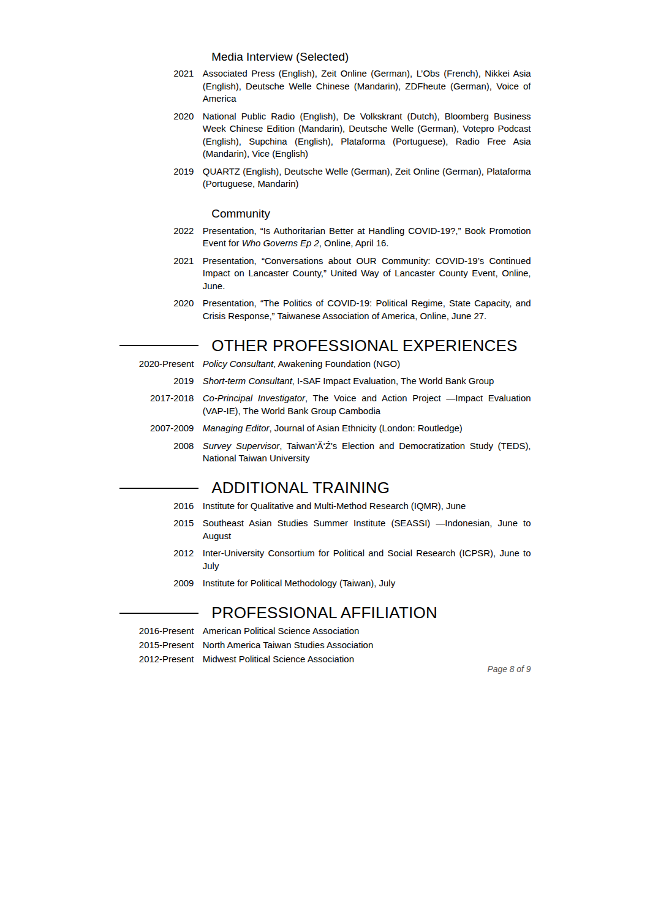Media Interview (Selected)
2021
Associated Press (English), Zeit Online (German), L’Obs (French), Nikkei Asia (English), Deutsche Welle Chinese (Mandarin), ZDFheute (German), Voice of America
2020
National Public Radio (English), De Volkskrant (Dutch), Bloomberg Business Week Chinese Edition (Mandarin), Deutsche Welle (German), Votepro Podcast (English), Supchina (English), Plataforma (Portuguese), Radio Free Asia (Mandarin), Vice (English)
2019
QUARTZ (English), Deutsche Welle (German), Zeit Online (German), Plataforma (Portuguese, Mandarin)
Community
2022
Presentation, “Is Authoritarian Better at Handling COVID-19?,” Book Promotion Event for Who Governs Ep 2, Online, April 16.
2021
Presentation, “Conversations about OUR Community: COVID-19’s Continued Impact on Lancaster County,” United Way of Lancaster County Event, Online, June.
2020
Presentation, “The Politics of COVID-19: Political Regime, State Capacity, and Crisis Response,” Taiwanese Association of America, Online, June 27.
OTHER PROFESSIONAL EXPERIENCES
2020-Present
Policy Consultant, Awakening Foundation (NGO)
2019
Short-term Consultant, I-SAF Impact Evaluation, The World Bank Group
2017-2018
Co-Principal Investigator, The Voice and Action Project —Impact Evaluation (VAP-IE), The World Bank Group Cambodia
2007-2009
Managing Editor, Journal of Asian Ethnicity (London: Routledge)
2008
Survey Supervisor, Taiwan‘Ă‘Ź's Election and Democratization Study (TEDS), National Taiwan University
ADDITIONAL TRAINING
2016
Institute for Qualitative and Multi-Method Research (IQMR), June
2015
Southeast Asian Studies Summer Institute (SEASSI) —Indonesian, June to August
2012
Inter-University Consortium for Political and Social Research (ICPSR), June to July
2009
Institute for Political Methodology (Taiwan), July
PROFESSIONAL AFFILIATION
2016-Present
American Political Science Association
2015-Present
North America Taiwan Studies Association
2012-Present
Midwest Political Science Association
Page 8 of 9